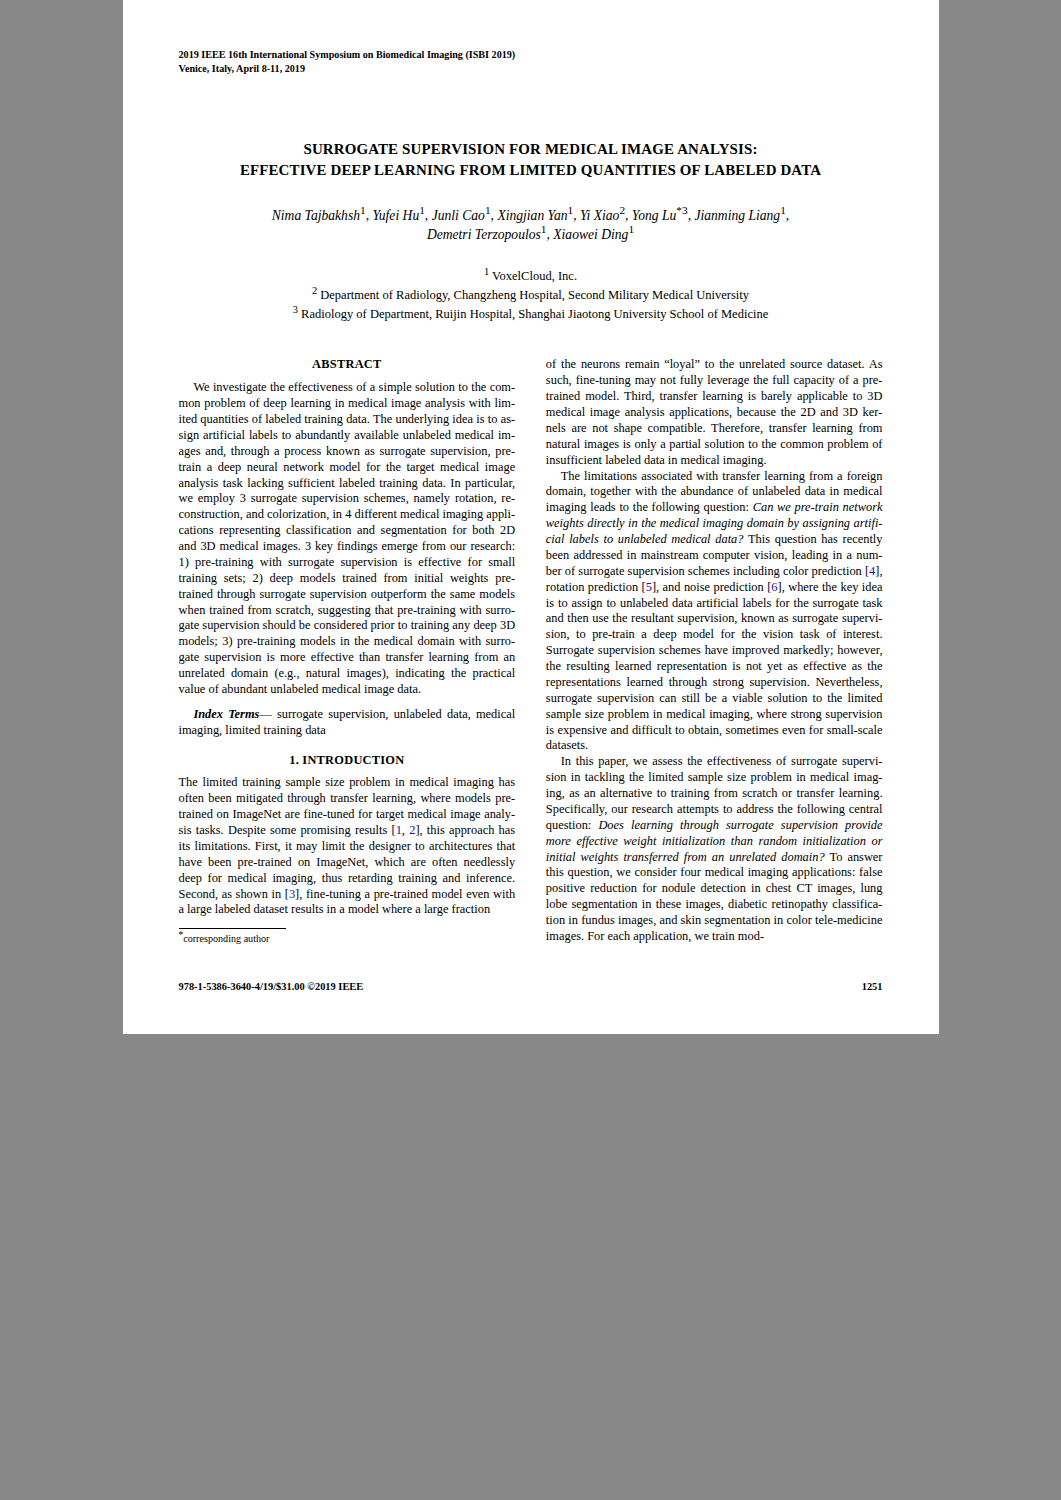2019 IEEE 16th International Symposium on Biomedical Imaging (ISBI 2019)
Venice, Italy, April 8-11, 2019
SURROGATE SUPERVISION FOR MEDICAL IMAGE ANALYSIS:
EFFECTIVE DEEP LEARNING FROM LIMITED QUANTITIES OF LABELED DATA
Nima Tajbakhsh1, Yufei Hu1, Junli Cao1, Xingjian Yan1, Yi Xiao2, Yong Lu*3, Jianming Liang1,
Demetri Terzopoulos1, Xiaowei Ding1
1 VoxelCloud, Inc.
2 Department of Radiology, Changzheng Hospital, Second Military Medical University
3 Radiology of Department, Ruijin Hospital, Shanghai Jiaotong University School of Medicine
Abstract
We investigate the effectiveness of a simple solution to the common problem of deep learning in medical image analysis with limited quantities of labeled training data. The underlying idea is to assign artificial labels to abundantly available unlabeled medical images and, through a process known as surrogate supervision, pre-train a deep neural network model for the target medical image analysis task lacking sufficient labeled training data. In particular, we employ 3 surrogate supervision schemes, namely rotation, reconstruction, and colorization, in 4 different medical imaging applications representing classification and segmentation for both 2D and 3D medical images. 3 key findings emerge from our research: 1) pre-training with surrogate supervision is effective for small training sets; 2) deep models trained from initial weights pre-trained through surrogate supervision outperform the same models when trained from scratch, suggesting that pre-training with surrogate supervision should be considered prior to training any deep 3D models; 3) pre-training models in the medical domain with surrogate supervision is more effective than transfer learning from an unrelated domain (e.g., natural images), indicating the practical value of abundant unlabeled medical image data.
Index Terms— surrogate supervision, unlabeled data, medical imaging, limited training data
1. Introduction
The limited training sample size problem in medical imaging has often been mitigated through transfer learning, where models pre-trained on ImageNet are fine-tuned for target medical image analysis tasks. Despite some promising results [1, 2], this approach has its limitations. First, it may limit the designer to architectures that have been pre-trained on ImageNet, which are often needlessly deep for medical imaging, thus retarding training and inference. Second, as shown in [3], fine-tuning a pre-trained model even with a large labeled dataset results in a model where a large fraction
*corresponding author
of the neurons remain “loyal” to the unrelated source dataset. As such, fine-tuning may not fully leverage the full capacity of a pre-trained model. Third, transfer learning is barely applicable to 3D medical image analysis applications, because the 2D and 3D kernels are not shape compatible. Therefore, transfer learning from natural images is only a partial solution to the common problem of insufficient labeled data in medical imaging.
The limitations associated with transfer learning from a foreign domain, together with the abundance of unlabeled data in medical imaging leads to the following question: Can we pre-train network weights directly in the medical imaging domain by assigning artificial labels to unlabeled medical data? This question has recently been addressed in mainstream computer vision, leading in a number of surrogate supervision schemes including color prediction [4], rotation prediction [5], and noise prediction [6], where the key idea is to assign to unlabeled data artificial labels for the surrogate task and then use the resultant supervision, known as surrogate supervision, to pre-train a deep model for the vision task of interest. Surrogate supervision schemes have improved markedly; however, the resulting learned representation is not yet as effective as the representations learned through strong supervision. Nevertheless, surrogate supervision can still be a viable solution to the limited sample size problem in medical imaging, where strong supervision is expensive and difficult to obtain, sometimes even for small-scale datasets.
In this paper, we assess the effectiveness of surrogate supervision in tackling the limited sample size problem in medical imaging, as an alternative to training from scratch or transfer learning. Specifically, our research attempts to address the following central question: Does learning through surrogate supervision provide more effective weight initialization than random initialization or initial weights transferred from an unrelated domain? To answer this question, we consider four medical imaging applications: false positive reduction for nodule detection in chest CT images, lung lobe segmentation in these images, diabetic retinopathy classification in fundus images, and skin segmentation in color tele-medicine images. For each application, we train mod-
978-1-5386-3640-4/19/$31.00 ©2019 IEEE 1251